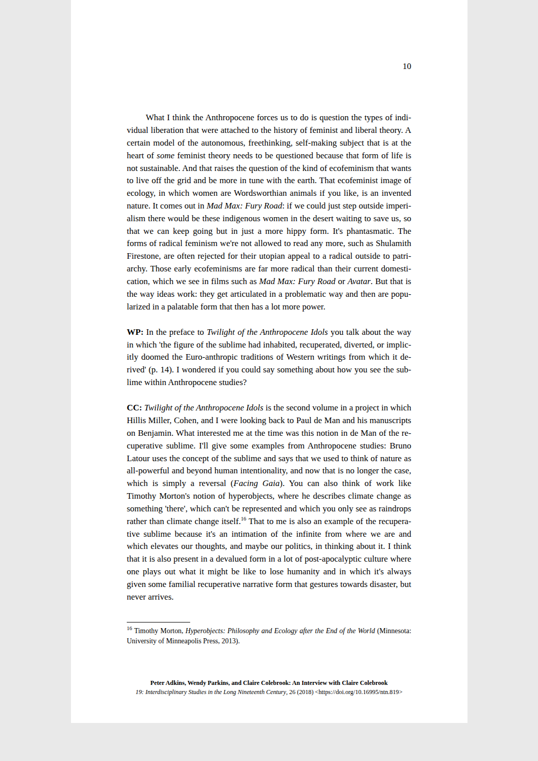10
What I think the Anthropocene forces us to do is question the types of individual liberation that were attached to the history of feminist and liberal theory. A certain model of the autonomous, freethinking, self-making subject that is at the heart of some feminist theory needs to be questioned because that form of life is not sustainable. And that raises the question of the kind of ecofeminism that wants to live off the grid and be more in tune with the earth. That ecofeminist image of ecology, in which women are Wordsworthian animals if you like, is an invented nature. It comes out in Mad Max: Fury Road: if we could just step outside imperialism there would be these indigenous women in the desert waiting to save us, so that we can keep going but in just a more hippy form. It's phantasmatic. The forms of radical feminism we're not allowed to read any more, such as Shulamith Firestone, are often rejected for their utopian appeal to a radical outside to patriarchy. Those early ecofeminisms are far more radical than their current domestication, which we see in films such as Mad Max: Fury Road or Avatar. But that is the way ideas work: they get articulated in a problematic way and then are popularized in a palatable form that then has a lot more power.
WP: In the preface to Twilight of the Anthropocene Idols you talk about the way in which 'the figure of the sublime had inhabited, recuperated, diverted, or implicitly doomed the Euro-anthropic traditions of Western writings from which it derived' (p. 14). I wondered if you could say something about how you see the sublime within Anthropocene studies?
CC: Twilight of the Anthropocene Idols is the second volume in a project in which Hillis Miller, Cohen, and I were looking back to Paul de Man and his manuscripts on Benjamin. What interested me at the time was this notion in de Man of the recuperative sublime. I'll give some examples from Anthropocene studies: Bruno Latour uses the concept of the sublime and says that we used to think of nature as all-powerful and beyond human intentionality, and now that is no longer the case, which is simply a reversal (Facing Gaia). You can also think of work like Timothy Morton's notion of hyperobjects, where he describes climate change as something 'there', which can't be represented and which you only see as raindrops rather than climate change itself.16 That to me is also an example of the recuperative sublime because it's an intimation of the infinite from where we are and which elevates our thoughts, and maybe our politics, in thinking about it. I think that it is also present in a devalued form in a lot of post-apocalyptic culture where one plays out what it might be like to lose humanity and in which it's always given some familial recuperative narrative form that gestures towards disaster, but never arrives.
16 Timothy Morton, Hyperobjects: Philosophy and Ecology after the End of the World (Minnesota: University of Minneapolis Press, 2013).
Peter Adkins, Wendy Parkins, and Claire Colebrook: An Interview with Claire Colebrook
19: Interdisciplinary Studies in the Long Nineteenth Century, 26 (2018) <https://doi.org/10.16995/ntn.819>